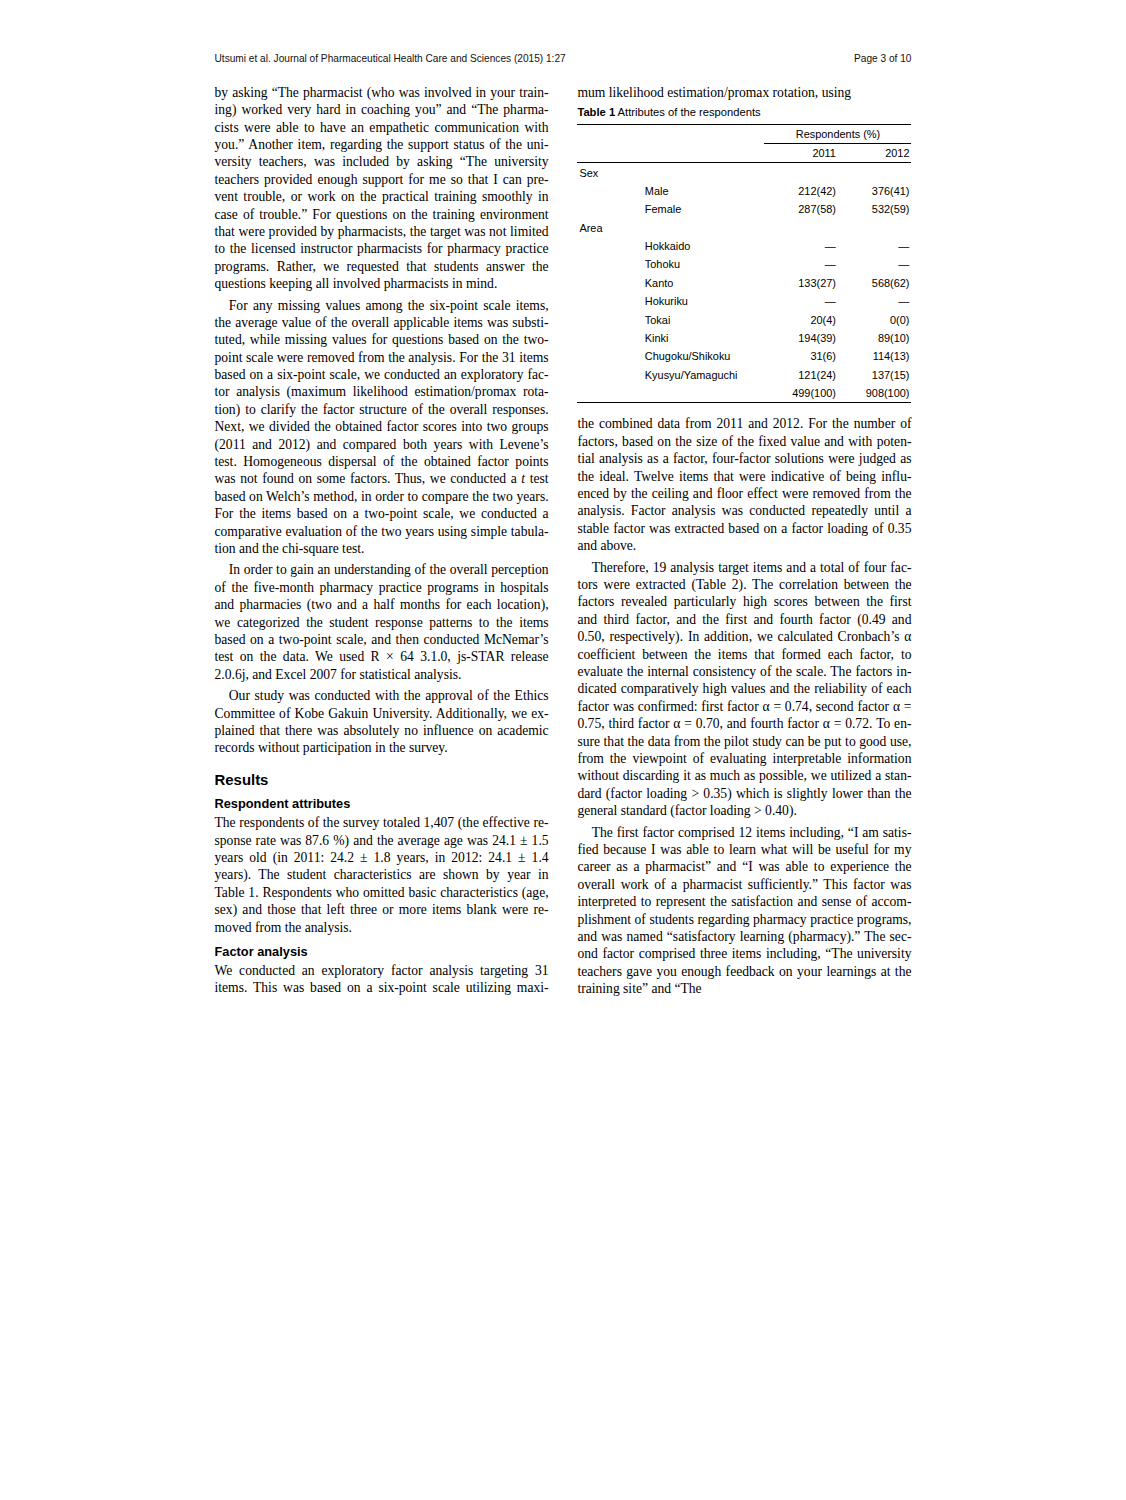Utsumi et al. Journal of Pharmaceutical Health Care and Sciences (2015) 1:27
Page 3 of 10
by asking “The pharmacist (who was involved in your training) worked very hard in coaching you” and “The pharmacists were able to have an empathetic communication with you.” Another item, regarding the support status of the university teachers, was included by asking “The university teachers provided enough support for me so that I can prevent trouble, or work on the practical training smoothly in case of trouble.” For questions on the training environment that were provided by pharmacists, the target was not limited to the licensed instructor pharmacists for pharmacy practice programs. Rather, we requested that students answer the questions keeping all involved pharmacists in mind.
For any missing values among the six-point scale items, the average value of the overall applicable items was substituted, while missing values for questions based on the two-point scale were removed from the analysis. For the 31 items based on a six-point scale, we conducted an exploratory factor analysis (maximum likelihood estimation/promax rotation) to clarify the factor structure of the overall responses. Next, we divided the obtained factor scores into two groups (2011 and 2012) and compared both years with Levene’s test. Homogeneous dispersal of the obtained factor points was not found on some factors. Thus, we conducted a t test based on Welch’s method, in order to compare the two years. For the items based on a two-point scale, we conducted a comparative evaluation of the two years using simple tabulation and the chi-square test.
In order to gain an understanding of the overall perception of the five-month pharmacy practice programs in hospitals and pharmacies (two and a half months for each location), we categorized the student response patterns to the items based on a two-point scale, and then conducted McNemar’s test on the data. We used R × 64 3.1.0, js-STAR release 2.0.6j, and Excel 2007 for statistical analysis.
Our study was conducted with the approval of the Ethics Committee of Kobe Gakuin University. Additionally, we explained that there was absolutely no influence on academic records without participation in the survey.
Results
Respondent attributes
The respondents of the survey totaled 1,407 (the effective response rate was 87.6 %) and the average age was 24.1 ± 1.5 years old (in 2011: 24.2 ± 1.8 years, in 2012: 24.1 ± 1.4 years). The student characteristics are shown by year in Table 1. Respondents who omitted basic characteristics (age, sex) and those that left three or more items blank were removed from the analysis.
Factor analysis
We conducted an exploratory factor analysis targeting 31 items. This was based on a six-point scale utilizing maximum likelihood estimation/promax rotation, using
Table 1 Attributes of the respondents
| | | Respondents (%) |
| | | 2011 | 2012 |
| Sex |
| | Male | 212(42) | 376(41) |
| | Female | 287(58) | 532(59) |
| Area |
| | Hokkaido | — | — |
| | Tohoku | — | — |
| | Kanto | 133(27) | 568(62) |
| | Hokuriku | — | — |
| | Tokai | 20(4) | 0(0) |
| | Kinki | 194(39) | 89(10) |
| | Chugoku/Shikoku | 31(6) | 114(13) |
| | Kyusyu/Yamaguchi | 121(24) | 137(15) |
| | | 499(100) | 908(100) |
the combined data from 2011 and 2012. For the number of factors, based on the size of the fixed value and with potential analysis as a factor, four-factor solutions were judged as the ideal. Twelve items that were indicative of being influenced by the ceiling and floor effect were removed from the analysis. Factor analysis was conducted repeatedly until a stable factor was extracted based on a factor loading of 0.35 and above.
Therefore, 19 analysis target items and a total of four factors were extracted (Table 2). The correlation between the factors revealed particularly high scores between the first and third factor, and the first and fourth factor (0.49 and 0.50, respectively). In addition, we calculated Cronbach’s α coefficient between the items that formed each factor, to evaluate the internal consistency of the scale. The factors indicated comparatively high values and the reliability of each factor was confirmed: first factor α = 0.74, second factor α = 0.75, third factor α = 0.70, and fourth factor α = 0.72. To ensure that the data from the pilot study can be put to good use, from the viewpoint of evaluating interpretable information without discarding it as much as possible, we utilized a standard (factor loading > 0.35) which is slightly lower than the general standard (factor loading > 0.40).
The first factor comprised 12 items including, “I am satisfied because I was able to learn what will be useful for my career as a pharmacist” and “I was able to experience the overall work of a pharmacist sufficiently.” This factor was interpreted to represent the satisfaction and sense of accomplishment of students regarding pharmacy practice programs, and was named “satisfactory learning (pharmacy).” The second factor comprised three items including, “The university teachers gave you enough feedback on your learnings at the training site” and “The